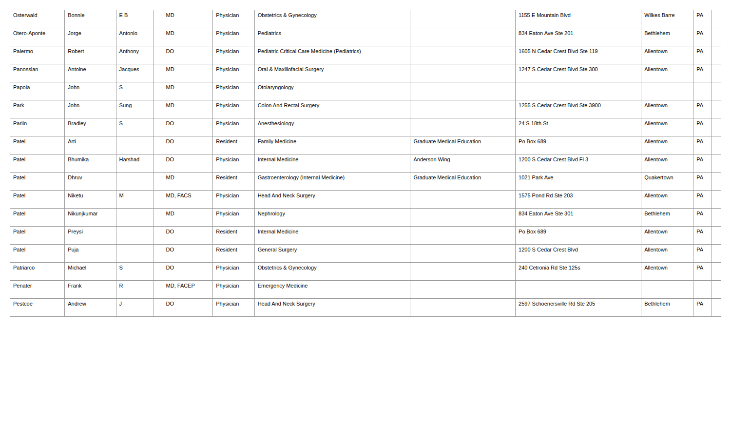| Osterwald | Bonnie | E B | | MD | Physician | Obstetrics & Gynecology | | 1155 E Mountain Blvd | Wilkes Barre | PA | |
| Otero-Aponte | Jorge | Antonio | | MD | Physician | Pediatrics | | 834 Eaton Ave Ste 201 | Bethlehem | PA | |
| Palermo | Robert | Anthony | | DO | Physician | Pediatric Critical Care Medicine (Pediatrics) | | 1605 N Cedar Crest Blvd Ste 119 | Allentown | PA | |
| Panossian | Antoine | Jacques | | MD | Physician | Oral & Maxillofacial Surgery | | 1247 S Cedar Crest Blvd Ste 300 | Allentown | PA | |
| Papola | John | S | | MD | Physician | Otolaryngology | | | | | |
| Park | John | Sung | | MD | Physician | Colon And Rectal Surgery | | 1255 S Cedar Crest Blvd Ste 3900 | Allentown | PA | |
| Parlin | Bradley | S | | DO | Physician | Anesthesiology | | 24 S 18th St | Allentown | PA | |
| Patel | Arti | | | DO | Resident | Family Medicine | Graduate Medical Education | Po Box 689 | Allentown | PA | |
| Patel | Bhumika | Harshad | | DO | Physician | Internal Medicine | Anderson Wing | 1200 S Cedar Crest Blvd Fl 3 | Allentown | PA | |
| Patel | Dhruv | | | MD | Resident | Gastroenterology (Internal Medicine) | Graduate Medical Education | 1021 Park Ave | Quakertown | PA | |
| Patel | Niketu | M | | MD, FACS | Physician | Head And Neck Surgery | | 1575 Pond Rd Ste 203 | Allentown | PA | |
| Patel | Nikunjkumar | | | MD | Physician | Nephrology | | 834 Eaton Ave Ste 301 | Bethlehem | PA | |
| Patel | Preysi | | | DO | Resident | Internal Medicine | | Po Box 689 | Allentown | PA | |
| Patel | Puja | | | DO | Resident | General Surgery | | 1200 S Cedar Crest Blvd | Allentown | PA | |
| Patriarco | Michael | S | | DO | Physician | Obstetrics & Gynecology | | 240 Cetronia Rd Ste 125s | Allentown | PA | |
| Penater | Frank | R | | MD, FACEP | Physician | Emergency Medicine | | | | | |
| Pestcoe | Andrew | J | | DO | Physician | Head And Neck Surgery | | 2597 Schoenersville Rd Ste 205 | Bethlehem | PA | |